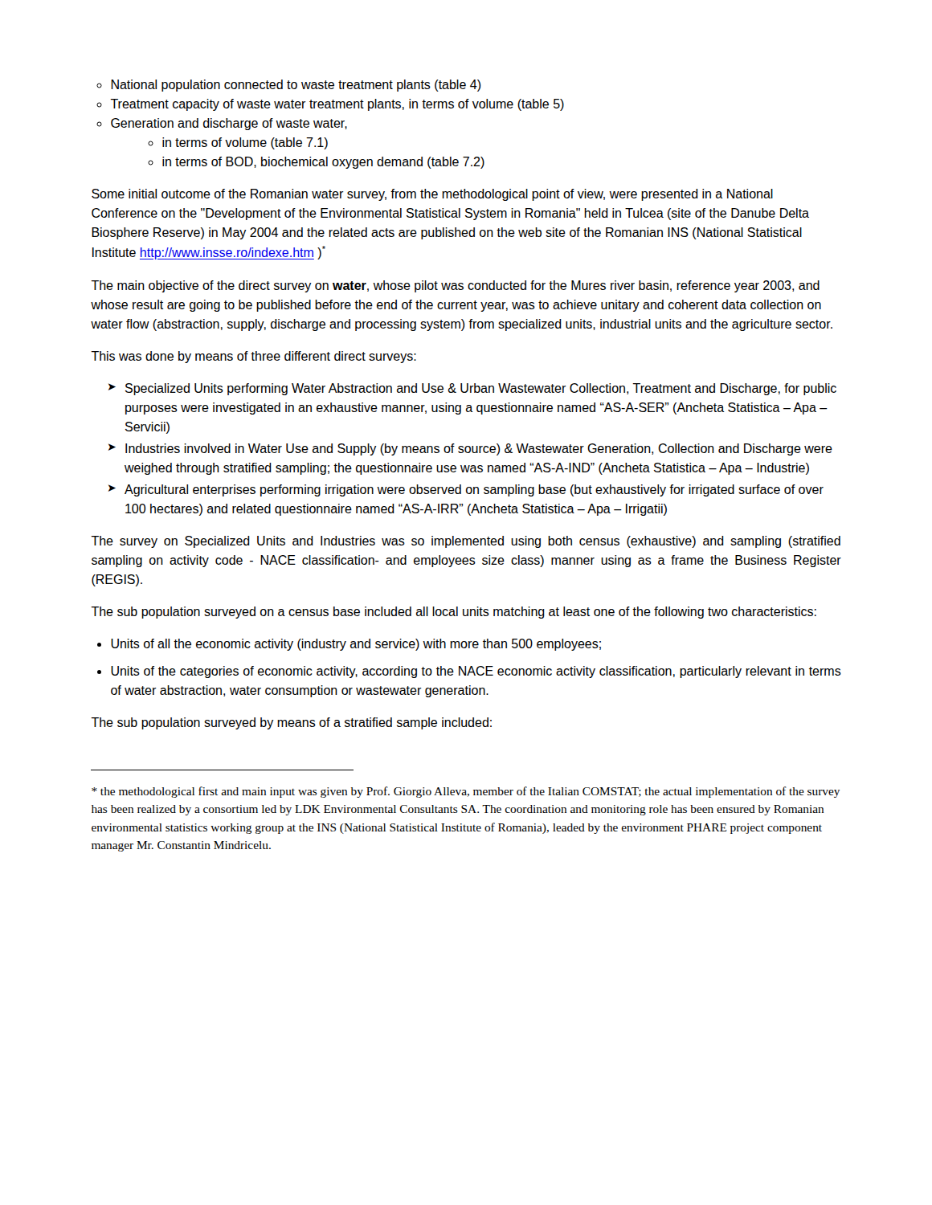National population connected to waste treatment plants (table 4)
Treatment capacity of waste water treatment plants, in terms of volume (table 5)
Generation and discharge of waste water,
in terms of volume (table 7.1)
in terms of BOD, biochemical oxygen demand (table 7.2)
Some initial outcome of the Romanian water survey, from the methodological point of view, were presented in a National Conference on the "Development of the Environmental Statistical System in Romania" held in Tulcea (site of the Danube Delta Biosphere Reserve) in May 2004 and the related acts are published on the web site of the Romanian INS (National Statistical Institute http://www.insse.ro/indexe.htm )*
The main objective of the direct survey on water, whose pilot was conducted for the Mures river basin, reference year 2003, and whose result are going to be published before the end of the current year, was to achieve unitary and coherent data collection on water flow (abstraction, supply, discharge and processing system) from specialized units, industrial units and the agriculture sector.
This was done by means of three different direct surveys:
Specialized Units performing Water Abstraction and Use & Urban Wastewater Collection, Treatment and Discharge, for public purposes were investigated in an exhaustive manner, using a questionnaire named “AS-A-SER” (Ancheta Statistica – Apa – Servicii)
Industries involved in Water Use and Supply (by means of source) & Wastewater Generation, Collection and Discharge were weighed through stratified sampling; the questionnaire use was named “AS-A-IND” (Ancheta Statistica – Apa – Industrie)
Agricultural enterprises performing irrigation were observed on sampling base (but exhaustively for irrigated surface of over 100 hectares) and related questionnaire named “AS-A-IRR” (Ancheta Statistica – Apa – Irrigatii)
The survey on Specialized Units and Industries was so implemented using both census (exhaustive) and sampling (stratified sampling on activity code - NACE classification- and employees size class) manner using as a frame the Business Register (REGIS).
The sub population surveyed on a census base included all local units matching at least one of the following two characteristics:
Units of all the economic activity (industry and service) with more than 500 employees;
Units of the categories of economic activity, according to the NACE economic activity classification, particularly relevant in terms of water abstraction, water consumption or wastewater generation.
The sub population surveyed by means of a stratified sample included:
* the methodological first and main input was given by Prof. Giorgio Alleva, member of the Italian COMSTAT; the actual implementation of the survey has been realized by a consortium led by LDK Environmental Consultants SA. The coordination and monitoring role has been ensured by Romanian environmental statistics working group at the INS (National Statistical Institute of Romania), leaded by the environment PHARE project component manager Mr. Constantin Mindricelu.